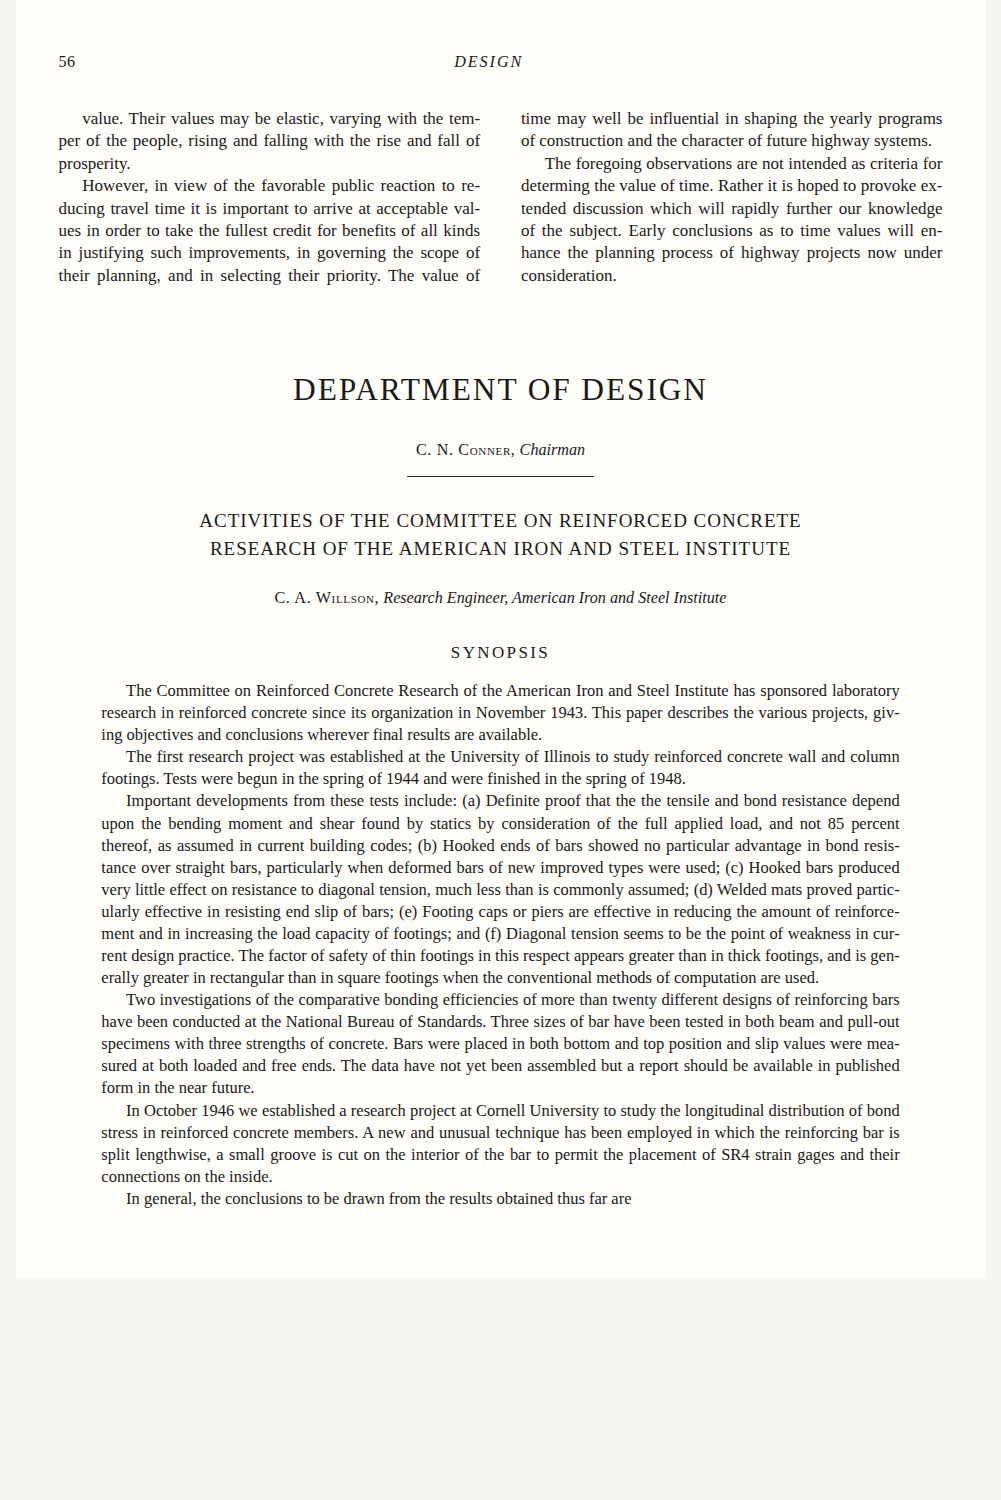56 Design
value. Their values may be elastic, varying with the temper of the people, rising and falling with the rise and fall of prosperity.
However, in view of the favorable public reaction to reducing travel time it is important to arrive at acceptable values in order to take the fullest credit for benefits of all kinds in justifying such improvements, in governing the scope of their planning, and in selecting their priority. The value of time may well be influential in shaping the yearly programs of construction and the character of future highway systems.
The foregoing observations are not intended as criteria for determing the value of time. Rather it is hoped to provoke extended discussion which will rapidly further our knowledge of the subject. Early conclusions as to time values will enhance the planning process of highway projects now under consideration.
DEPARTMENT OF DESIGN
C. N. Conner, Chairman
ACTIVITIES OF THE COMMITTEE ON REINFORCED CONCRETE
RESEARCH OF THE AMERICAN IRON AND STEEL INSTITUTE
C. A. Willson, Research Engineer, American Iron and Steel Institute
SYNOPSIS
The Committee on Reinforced Concrete Research of the American Iron and Steel Institute has sponsored laboratory research in reinforced concrete since its organization in November 1943. This paper describes the various projects, giving objectives and conclusions wherever final results are available.
The first research project was established at the University of Illinois to study reinforced concrete wall and column footings. Tests were begun in the spring of 1944 and were finished in the spring of 1948.
Important developments from these tests include: (a) Definite proof that the the tensile and bond resistance depend upon the bending moment and shear found by statics by consideration of the full applied load, and not 85 percent thereof, as assumed in current building codes; (b) Hooked ends of bars showed no particular advantage in bond resistance over straight bars, particularly when deformed bars of new improved types were used; (c) Hooked bars produced very little effect on resistance to diagonal tension, much less than is commonly assumed; (d) Welded mats proved particularly effective in resisting end slip of bars; (e) Footing caps or piers are effective in reducing the amount of reinforcement and in increasing the load capacity of footings; and (f) Diagonal tension seems to be the point of weakness in current design practice. The factor of safety of thin footings in this respect appears greater than in thick footings, and is generally greater in rectangular than in square footings when the conventional methods of computation are used.
Two investigations of the comparative bonding efficiencies of more than twenty different designs of reinforcing bars have been conducted at the National Bureau of Standards. Three sizes of bar have been tested in both beam and pull-out specimens with three strengths of concrete. Bars were placed in both bottom and top position and slip values were measured at both loaded and free ends. The data have not yet been assembled but a report should be available in published form in the near future.
In October 1946 we established a research project at Cornell University to study the longitudinal distribution of bond stress in reinforced concrete members. A new and unusual technique has been employed in which the reinforcing bar is split lengthwise, a small groove is cut on the interior of the bar to permit the placement of SR4 strain gages and their connections on the inside.
In general, the conclusions to be drawn from the results obtained thus far are